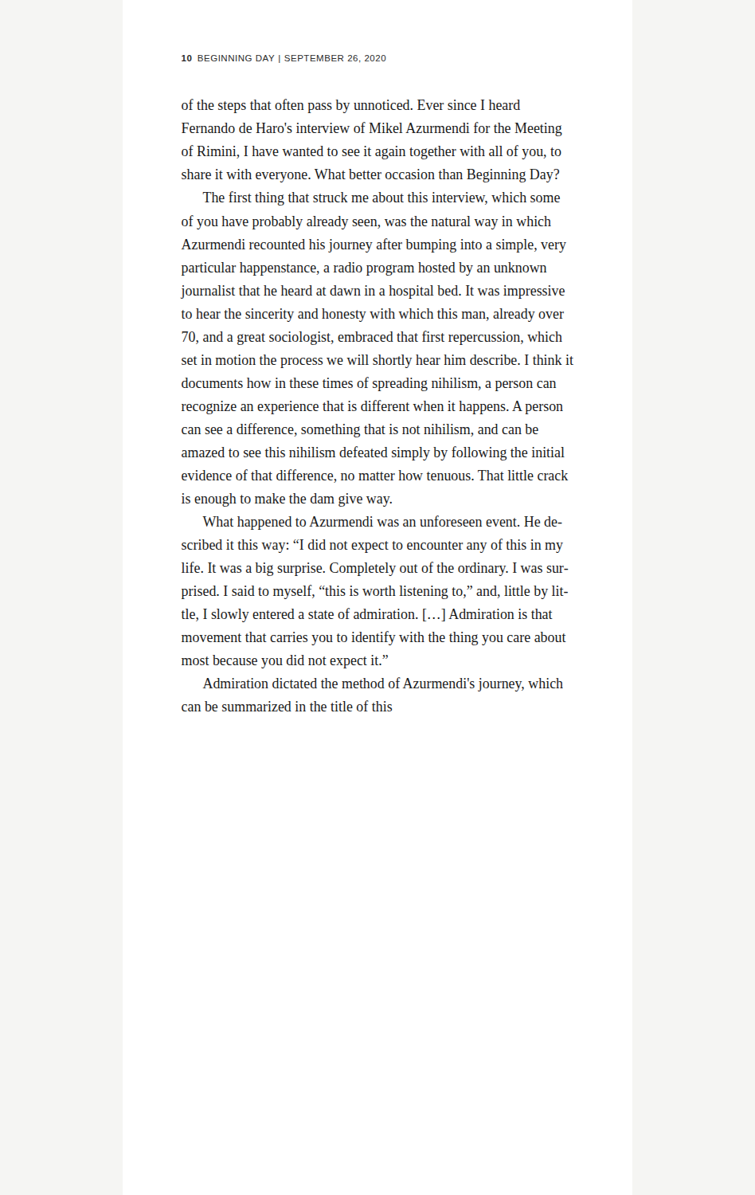10 Beginning Day|September 26, 2020
of the steps that often pass by unnoticed. Ever since I heard Fernando de Haro's interview of Mikel Azurmendi for the Meeting of Rimini, I have wanted to see it again together with all of you, to share it with everyone. What better occasion than Beginning Day?
The first thing that struck me about this interview, which some of you have probably already seen, was the natural way in which Azurmendi recounted his journey after bumping into a simple, very particular happenstance, a radio program hosted by an unknown journalist that he heard at dawn in a hospital bed. It was impressive to hear the sincerity and honesty with which this man, already over 70, and a great sociologist, embraced that first repercussion, which set in motion the process we will shortly hear him describe. I think it documents how in these times of spreading nihilism, a person can recognize an experience that is different when it happens. A person can see a difference, something that is not nihilism, and can be amazed to see this nihilism defeated simply by following the initial evidence of that difference, no matter how tenuous. That little crack is enough to make the dam give way.
What happened to Azurmendi was an unforeseen event. He described it this way: “I did not expect to encounter any of this in my life. It was a big surprise. Completely out of the ordinary. I was surprised. I said to myself, “this is worth listening to,” and, little by little, I slowly entered a state of admiration. […] Admiration is that movement that carries you to identify with the thing you care about most because you did not expect it.”
Admiration dictated the method of Azurmendi's journey, which can be summarized in the title of this